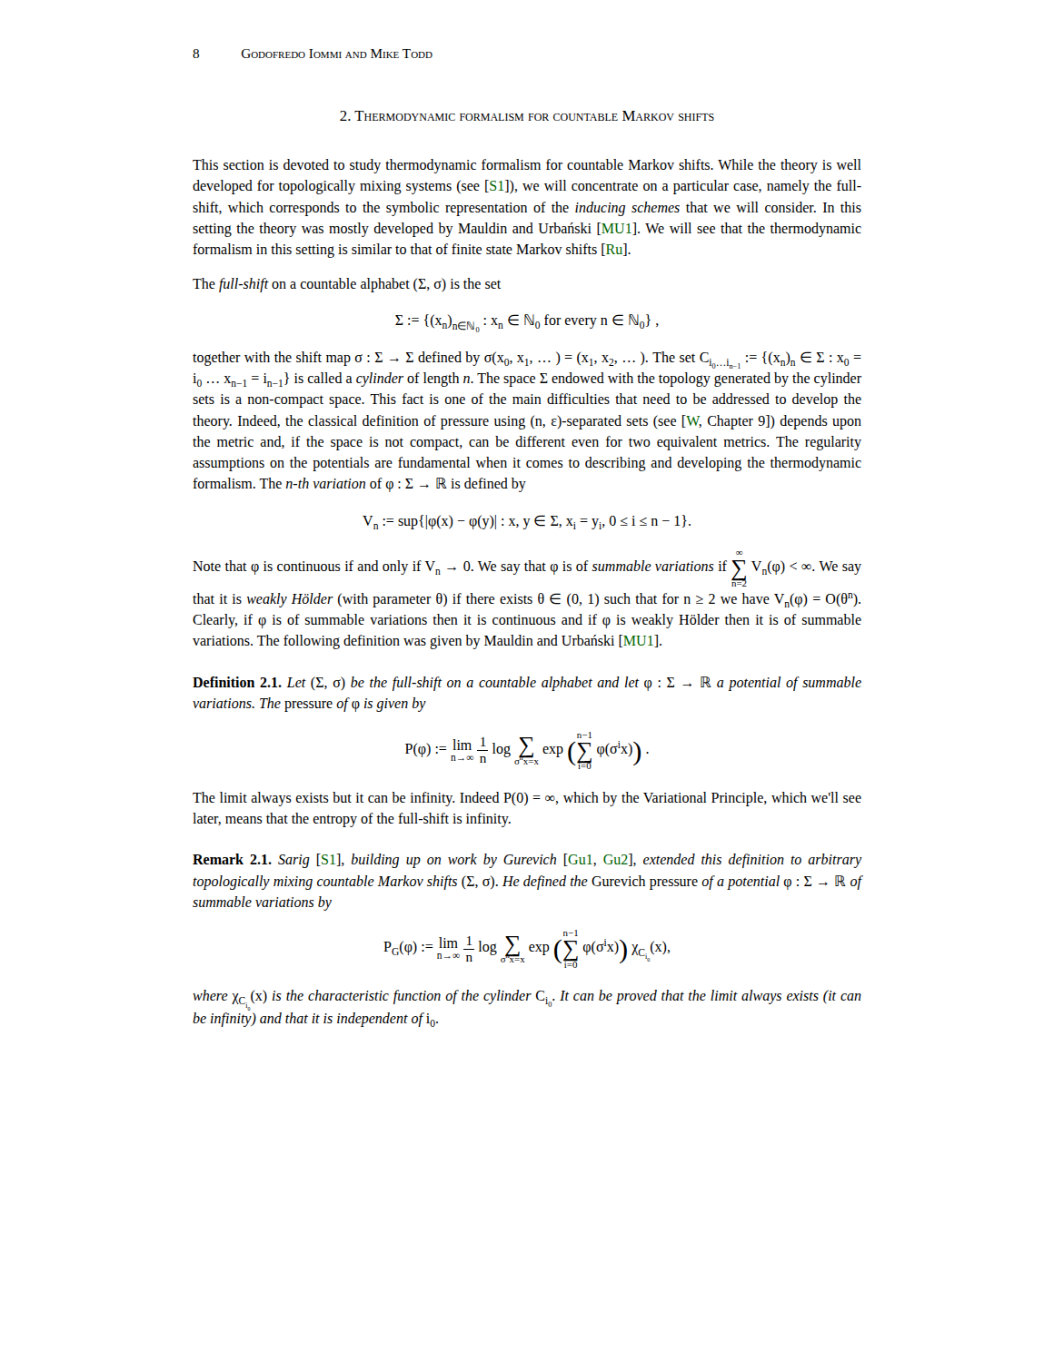8 Godofredo Iommi and Mike Todd
2. Thermodynamic formalism for countable Markov shifts
This section is devoted to study thermodynamic formalism for countable Markov shifts. While the theory is well developed for topologically mixing systems (see [S1]), we will concentrate on a particular case, namely the full-shift, which corresponds to the symbolic representation of the inducing schemes that we will consider. In this setting the theory was mostly developed by Mauldin and Urbański [MU1]. We will see that the thermodynamic formalism in this setting is similar to that of finite state Markov shifts [Ru].
The full-shift on a countable alphabet (Σ, σ) is the set
Σ := {(xn)n∈ℕ0 : xn ∈ ℕ0 for every n ∈ ℕ0} ,
together with the shift map σ : Σ → Σ defined by σ(x0, x1, … ) = (x1, x2, … ). The set Ci0…in−1 := {(xn)n ∈ Σ : x0 = i0 … xn−1 = in−1} is called a cylinder of length n. The space Σ endowed with the topology generated by the cylinder sets is a non-compact space. This fact is one of the main difficulties that need to be addressed to develop the theory. Indeed, the classical definition of pressure using (n, ε)-separated sets (see [W, Chapter 9]) depends upon the metric and, if the space is not compact, can be different even for two equivalent metrics. The regularity assumptions on the potentials are fundamental when it comes to describing and developing the thermodynamic formalism. The n-th variation of φ : Σ → ℝ is defined by
Vn := sup{|φ(x) − φ(y)| : x, y ∈ Σ, xi = yi, 0 ≤ i ≤ n − 1}.
Note that φ is continuous if and only if Vn → 0. We say that φ is of summable variations if ∞∑n=2 Vn(φ) < ∞. We say that it is weakly Hölder (with parameter θ) if there exists θ ∈ (0, 1) such that for n ≥ 2 we have Vn(φ) = O(θn). Clearly, if φ is of summable variations then it is continuous and if φ is weakly Hölder then it is of summable variations. The following definition was given by Mauldin and Urbański [MU1].
Definition 2.1. Let (Σ, σ) be the full-shift on a countable alphabet and let φ : Σ → ℝ a potential of summable variations. The pressure of φ is given by
P(φ) := limn→∞ 1 n log ∑σnx=x exp (n−1∑i=0 φ(σix)) .
The limit always exists but it can be infinity. Indeed P(0) = ∞, which by the Variational Principle, which we'll see later, means that the entropy of the full-shift is infinity.
Remark 2.1. Sarig [S1], building up on work by Gurevich [Gu1, Gu2], extended this definition to arbitrary topologically mixing countable Markov shifts (Σ, σ). He defined the Gurevich pressure of a potential φ : Σ → ℝ of summable variations by
PG(φ) := limn→∞ 1 n log ∑σnx=x exp (n−1∑i=0 φ(σix)) χCi0(x),
where χCi0(x) is the characteristic function of the cylinder Ci0. It can be proved that the limit always exists (it can be infinity) and that it is independent of i0.